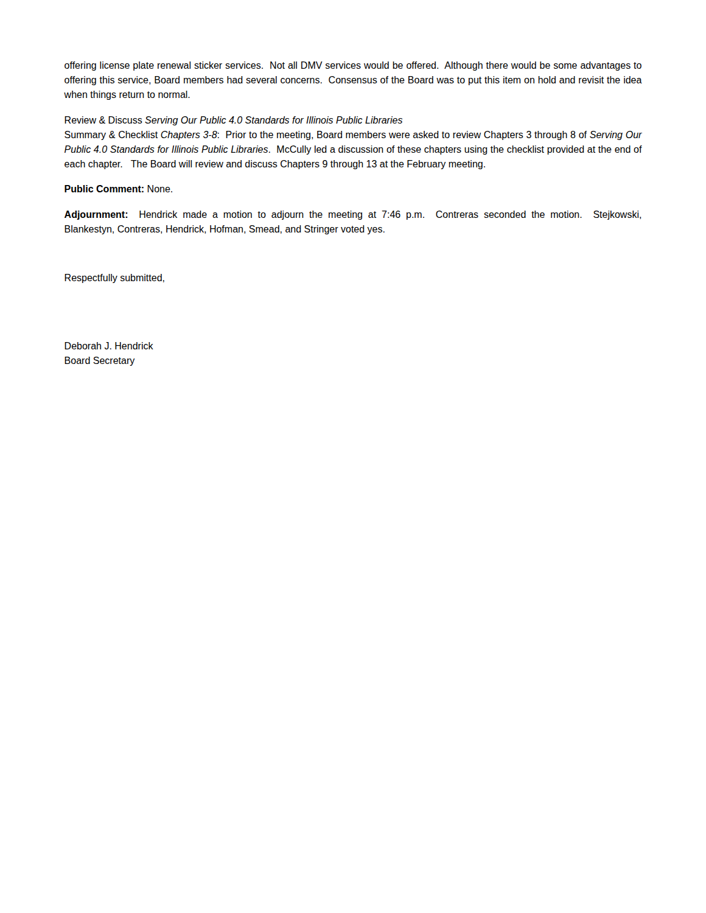offering license plate renewal sticker services. Not all DMV services would be offered. Although there would be some advantages to offering this service, Board members had several concerns. Consensus of the Board was to put this item on hold and revisit the idea when things return to normal.
Review & Discuss Serving Our Public 4.0 Standards for Illinois Public Libraries
Summary & Checklist Chapters 3-8: Prior to the meeting, Board members were asked to review Chapters 3 through 8 of Serving Our Public 4.0 Standards for Illinois Public Libraries. McCully led a discussion of these chapters using the checklist provided at the end of each chapter. The Board will review and discuss Chapters 9 through 13 at the February meeting.
Public Comment: None.
Adjournment: Hendrick made a motion to adjourn the meeting at 7:46 p.m. Contreras seconded the motion. Stejkowski, Blankestyn, Contreras, Hendrick, Hofman, Smead, and Stringer voted yes.
Respectfully submitted,
Deborah J. Hendrick
Board Secretary